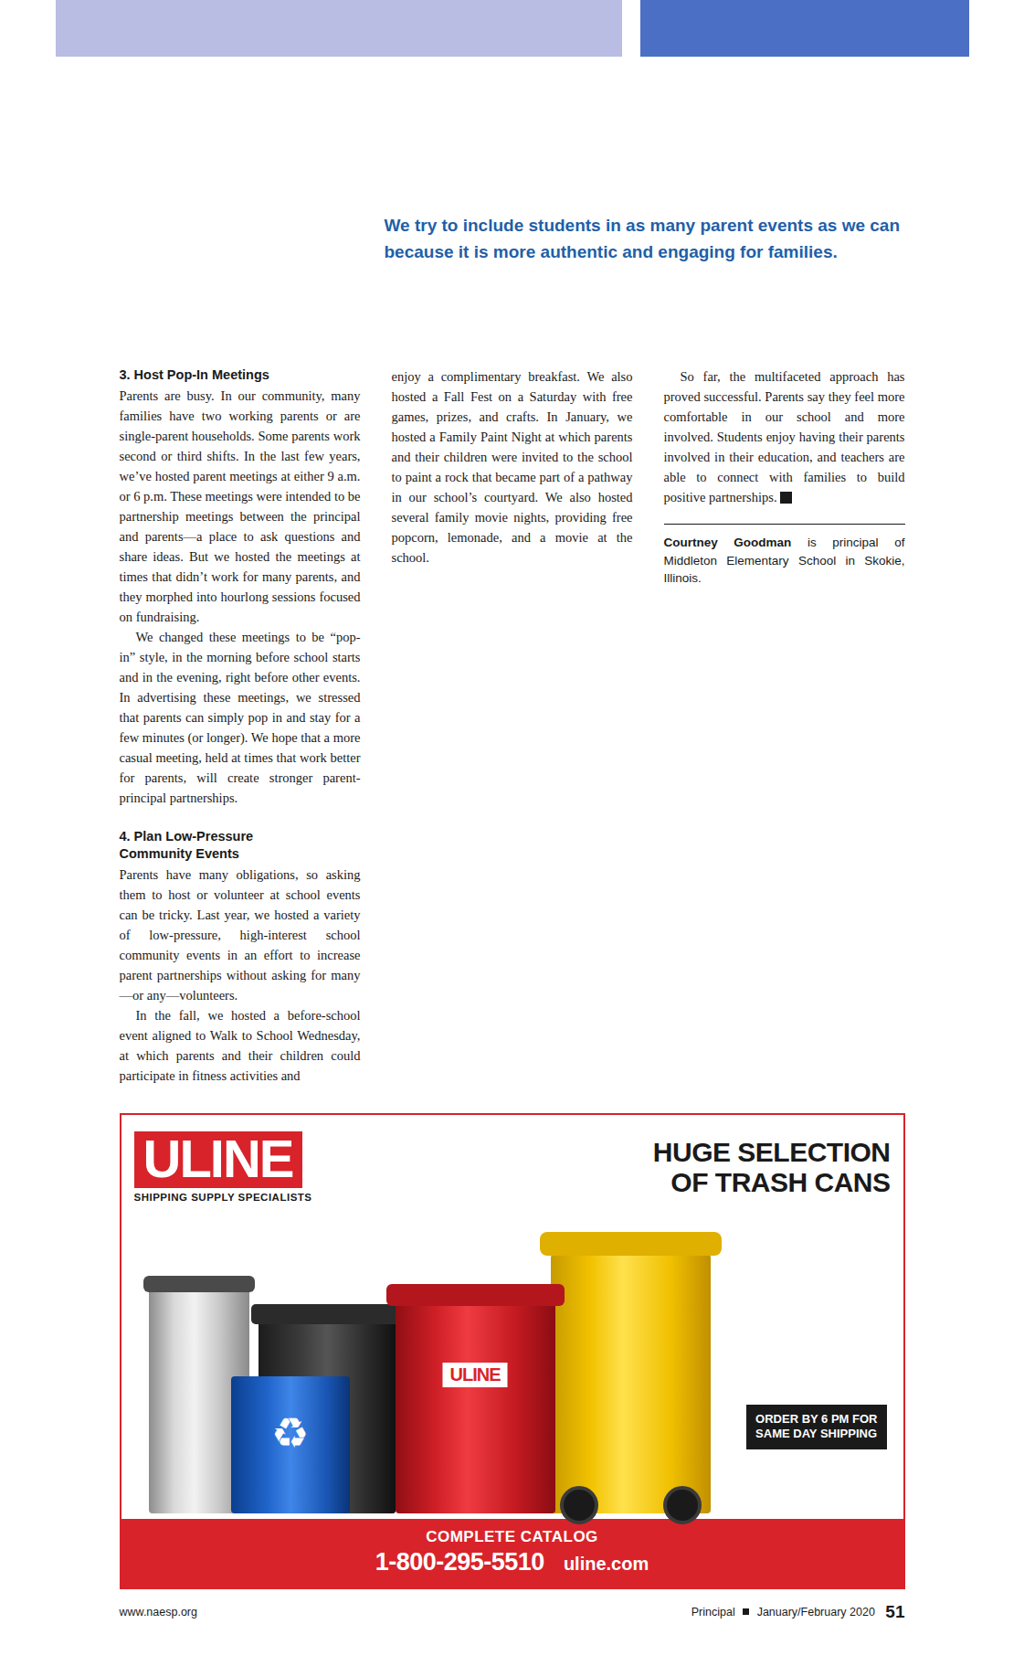We try to include students in as many parent events as we can because it is more authentic and engaging for families.
3. Host Pop-In Meetings
Parents are busy. In our community, many families have two working parents or are single-parent households. Some parents work second or third shifts. In the last few years, we’ve hosted parent meetings at either 9 a.m. or 6 p.m. These meetings were intended to be partnership meetings between the principal and parents—a place to ask questions and share ideas. But we hosted the meetings at times that didn’t work for many parents, and they morphed into hourlong sessions focused on fundraising.
We changed these meetings to be “pop-in” style, in the morning before school starts and in the evening, right before other events. In advertising these meetings, we stressed that parents can simply pop in and stay for a few minutes (or longer). We hope that a more casual meeting, held at times that work better for parents, will create stronger parent-principal partnerships.
4. Plan Low-Pressure
Community Events
Parents have many obligations, so asking them to host or volunteer at school events can be tricky. Last year, we hosted a variety of low-pressure, high-interest school community events in an effort to increase parent partnerships without asking for many—or any—volunteers.
In the fall, we hosted a before-school event aligned to Walk to School Wednesday, at which parents and their children could participate in fitness activities and
enjoy a complimentary breakfast. We also hosted a Fall Fest on a Saturday with free games, prizes, and crafts. In January, we hosted a Family Paint Night at which parents and their children were invited to the school to paint a rock that became part of a pathway in our school’s courtyard. We also hosted several family movie nights, providing free popcorn, lemonade, and a movie at the school.
So far, the multifaceted approach has proved successful. Parents say they feel more comfortable in our school and more involved. Students enjoy having their parents involved in their education, and teachers are able to connect with families to build positive partnerships. P
Courtney Goodman is principal of Middleton Elementary School in Skokie, Illinois.
ULINE
SHIPPING SUPPLY SPECIALISTS
HUGE SELECTION
OF TRASH CANS
♻
ULINE
ORDER BY 6 PM FOR
SAME DAY SHIPPING
COMPLETE CATALOG
1-800-295-5510 uline.com
www.naesp.org
Principal January/February 2020 51